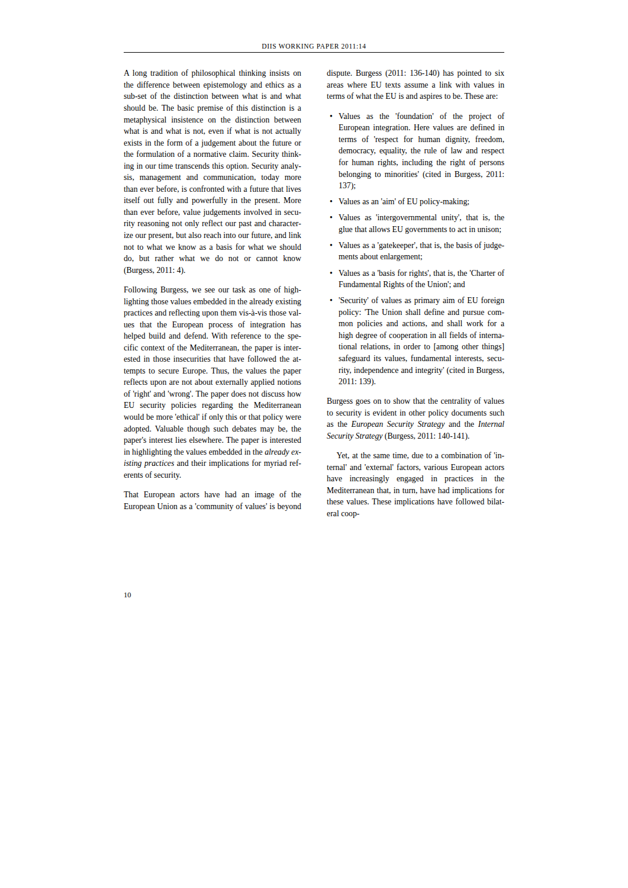DIIS WORKING PAPER 2011:14
A long tradition of philosophical thinking insists on the difference between epistemology and ethics as a sub-set of the distinction between what is and what should be. The basic premise of this distinction is a metaphysical insistence on the distinction between what is and what is not, even if what is not actually exists in the form of a judgement about the future or the formulation of a normative claim. Security thinking in our time transcends this option. Security analysis, management and communication, today more than ever before, is confronted with a future that lives itself out fully and powerfully in the present. More than ever before, value judgements involved in security reasoning not only reflect our past and characterize our present, but also reach into our future, and link not to what we know as a basis for what we should do, but rather what we do not or cannot know (Burgess, 2011: 4).
Following Burgess, we see our task as one of highlighting those values embedded in the already existing practices and reflecting upon them vis-à-vis those values that the European process of integration has helped build and defend. With reference to the specific context of the Mediterranean, the paper is interested in those insecurities that have followed the attempts to secure Europe. Thus, the values the paper reflects upon are not about externally applied notions of 'right' and 'wrong'. The paper does not discuss how EU security policies regarding the Mediterranean would be more 'ethical' if only this or that policy were adopted. Valuable though such debates may be, the paper's interest lies elsewhere. The paper is interested in highlighting the values embedded in the already existing practices and their implications for myriad referents of security.
That European actors have had an image of the European Union as a 'community of values' is beyond dispute. Burgess (2011: 136-140) has pointed to six areas where EU texts assume a link with values in terms of what the EU is and aspires to be. These are:
Values as the 'foundation' of the project of European integration. Here values are defined in terms of 'respect for human dignity, freedom, democracy, equality, the rule of law and respect for human rights, including the right of persons belonging to minorities' (cited in Burgess, 2011: 137);
Values as an 'aim' of EU policy-making;
Values as 'intergovernmental unity', that is, the glue that allows EU governments to act in unison;
Values as a 'gatekeeper', that is, the basis of judgements about enlargement;
Values as a 'basis for rights', that is, the 'Charter of Fundamental Rights of the Union'; and
'Security' of values as primary aim of EU foreign policy: 'The Union shall define and pursue common policies and actions, and shall work for a high degree of cooperation in all fields of international relations, in order to [among other things] safeguard its values, fundamental interests, security, independence and integrity' (cited in Burgess, 2011: 139).
Burgess goes on to show that the centrality of values to security is evident in other policy documents such as the European Security Strategy and the Internal Security Strategy (Burgess, 2011: 140-141).
Yet, at the same time, due to a combination of 'internal' and 'external' factors, various European actors have increasingly engaged in practices in the Mediterranean that, in turn, have had implications for these values. These implications have followed bilateral coop-
10